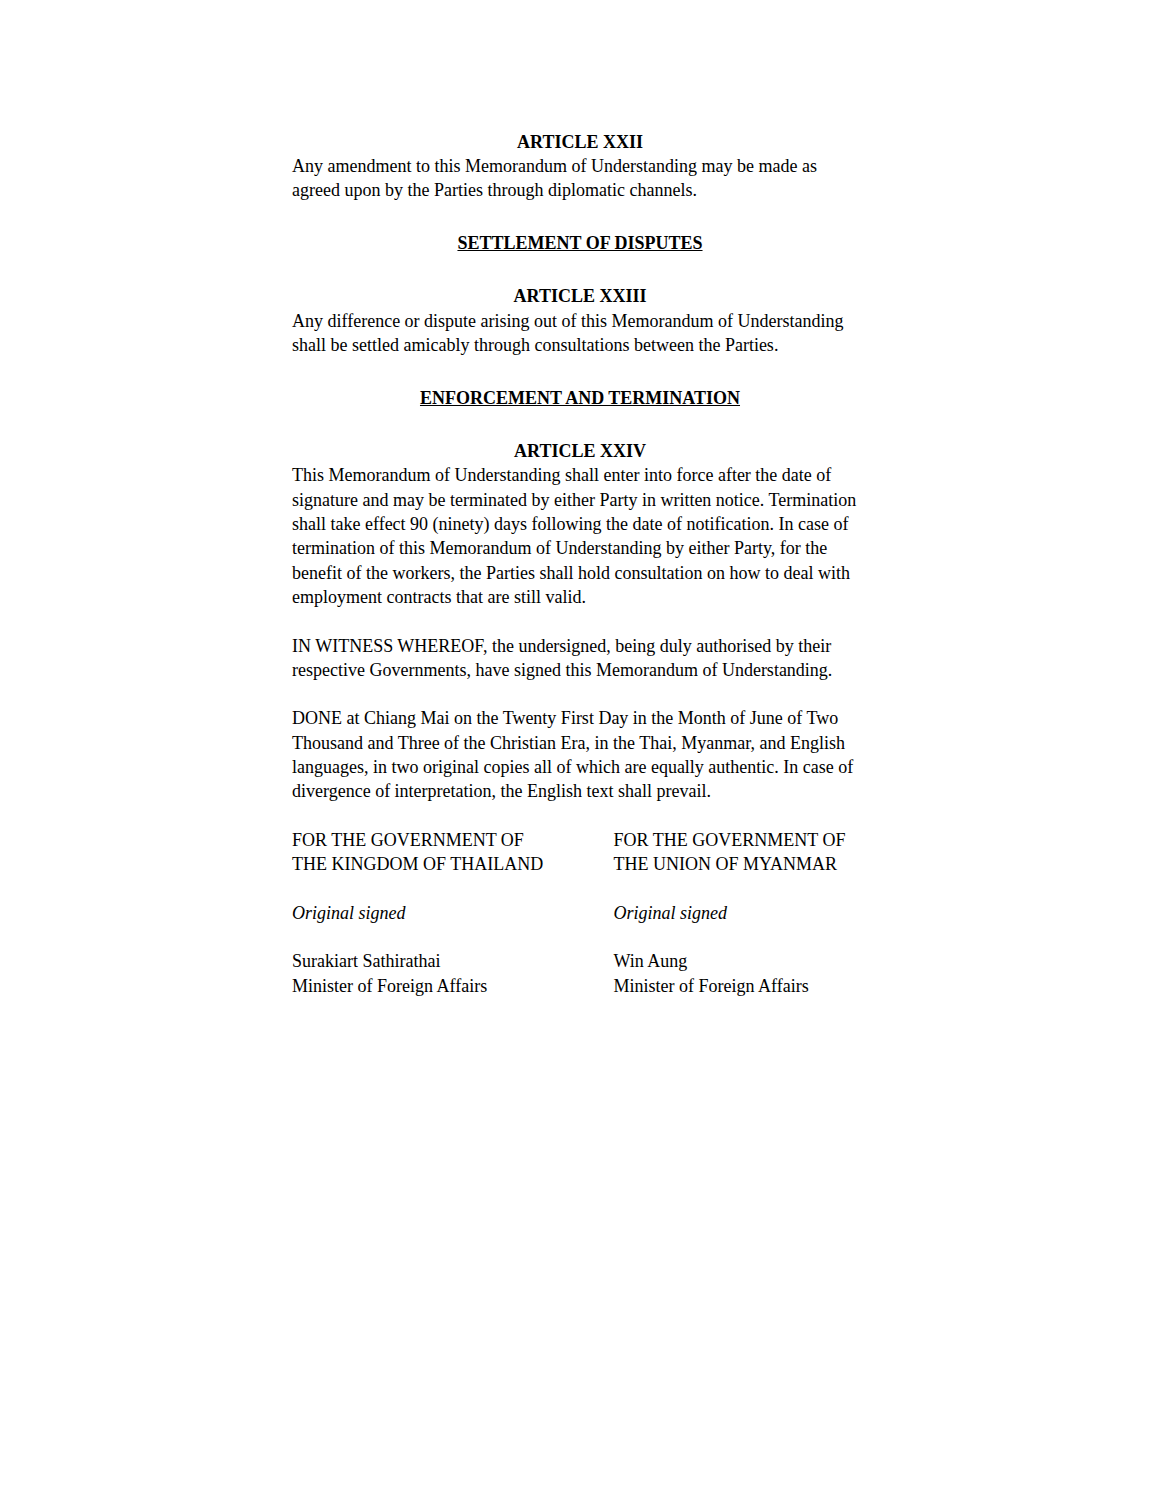ARTICLE XXII
Any amendment to this Memorandum of Understanding may be made as agreed upon by the Parties through diplomatic channels.
SETTLEMENT OF DISPUTES
ARTICLE XXIII
Any difference or dispute arising out of this Memorandum of Understanding
shall be settled amicably through consultations between the Parties.
ENFORCEMENT AND TERMINATION
ARTICLE XXIV
This Memorandum of Understanding shall enter into force after the date of signature and may be terminated by either Party in written notice. Termination shall take effect 90 (ninety) days following the date of notification. In case of termination of this Memorandum of Understanding by either Party, for the benefit of the workers, the Parties shall hold consultation on how to deal with employment contracts that are still valid.
IN WITNESS WHEREOF, the undersigned, being duly authorised by their respective Governments, have signed this Memorandum of Understanding.
DONE at Chiang Mai on the Twenty First Day in the Month of June of Two Thousand and Three of the Christian Era, in the Thai, Myanmar, and English languages, in two original copies all of which are equally authentic. In case of divergence of interpretation, the English text shall prevail.
| FOR THE GOVERNMENT OF THE KINGDOM OF THAILAND | FOR THE GOVERNMENT OF THE UNION OF MYANMAR |
| Original signed | Original signed |
| Surakiart Sathirathai Minister of Foreign Affairs | Win Aung Minister of Foreign Affairs |